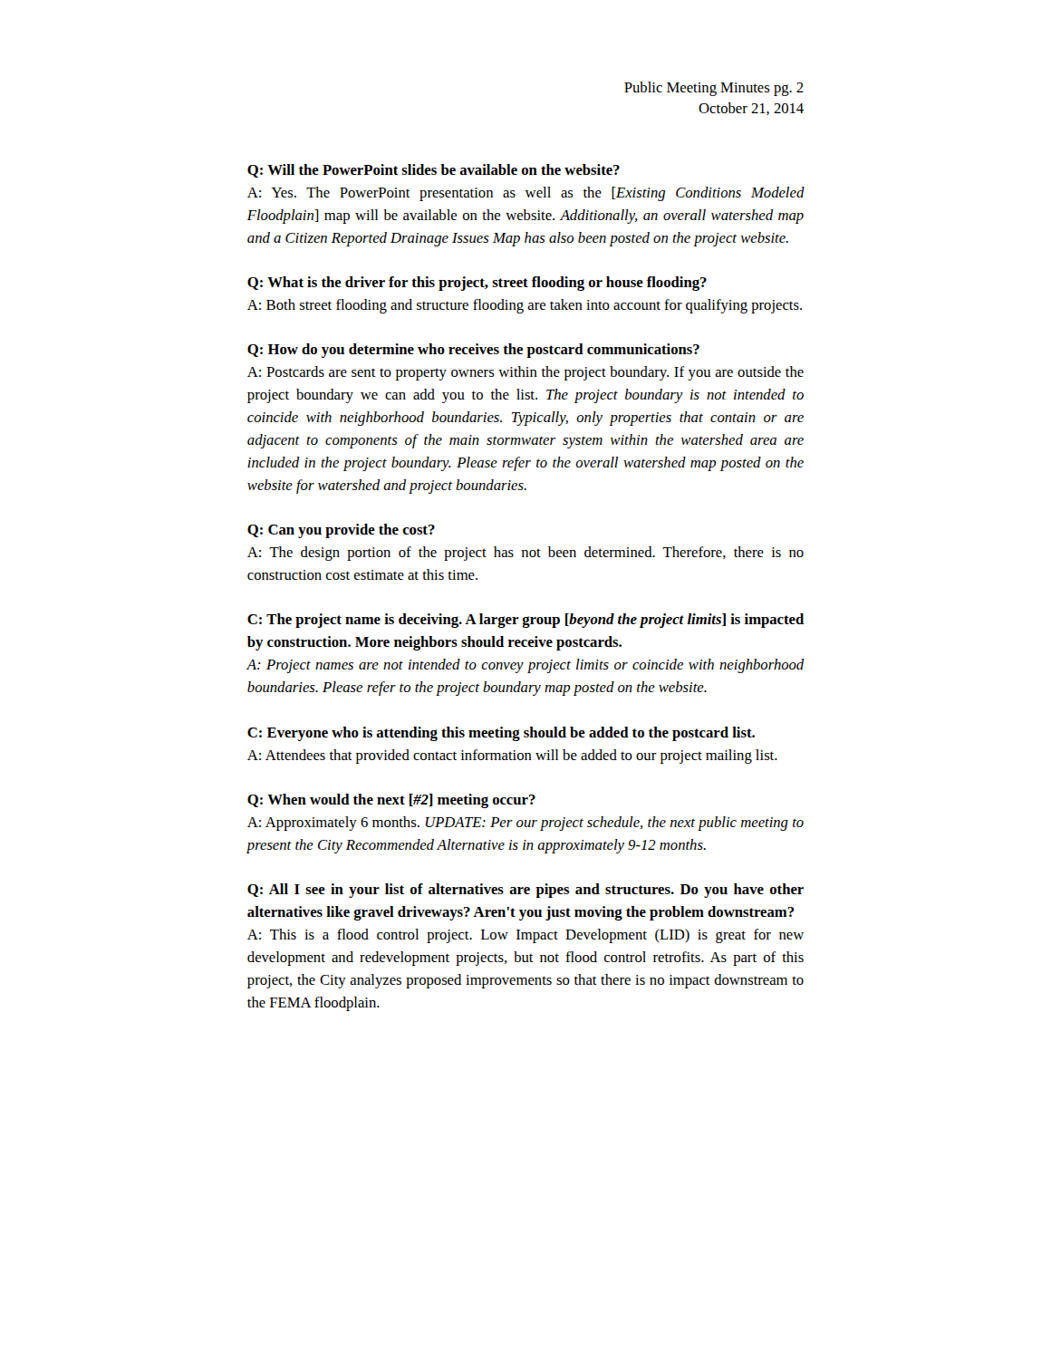Public Meeting Minutes pg. 2 October 21, 2014
Q: Will the PowerPoint slides be available on the website?
A: Yes. The PowerPoint presentation as well as the [Existing Conditions Modeled Floodplain] map will be available on the website. Additionally, an overall watershed map and a Citizen Reported Drainage Issues Map has also been posted on the project website.
Q: What is the driver for this project, street flooding or house flooding?
A: Both street flooding and structure flooding are taken into account for qualifying projects.
Q: How do you determine who receives the postcard communications?
A: Postcards are sent to property owners within the project boundary. If you are outside the project boundary we can add you to the list. The project boundary is not intended to coincide with neighborhood boundaries. Typically, only properties that contain or are adjacent to components of the main stormwater system within the watershed area are included in the project boundary. Please refer to the overall watershed map posted on the website for watershed and project boundaries.
Q: Can you provide the cost?
A: The design portion of the project has not been determined. Therefore, there is no construction cost estimate at this time.
C: The project name is deceiving. A larger group [beyond the project limits] is impacted by construction. More neighbors should receive postcards.
A: Project names are not intended to convey project limits or coincide with neighborhood boundaries. Please refer to the project boundary map posted on the website.
C: Everyone who is attending this meeting should be added to the postcard list.
A: Attendees that provided contact information will be added to our project mailing list.
Q: When would the next [#2] meeting occur?
A: Approximately 6 months. UPDATE: Per our project schedule, the next public meeting to present the City Recommended Alternative is in approximately 9-12 months.
Q: All I see in your list of alternatives are pipes and structures. Do you have other alternatives like gravel driveways? Aren't you just moving the problem downstream?
A: This is a flood control project. Low Impact Development (LID) is great for new development and redevelopment projects, but not flood control retrofits. As part of this project, the City analyzes proposed improvements so that there is no impact downstream to the FEMA floodplain.